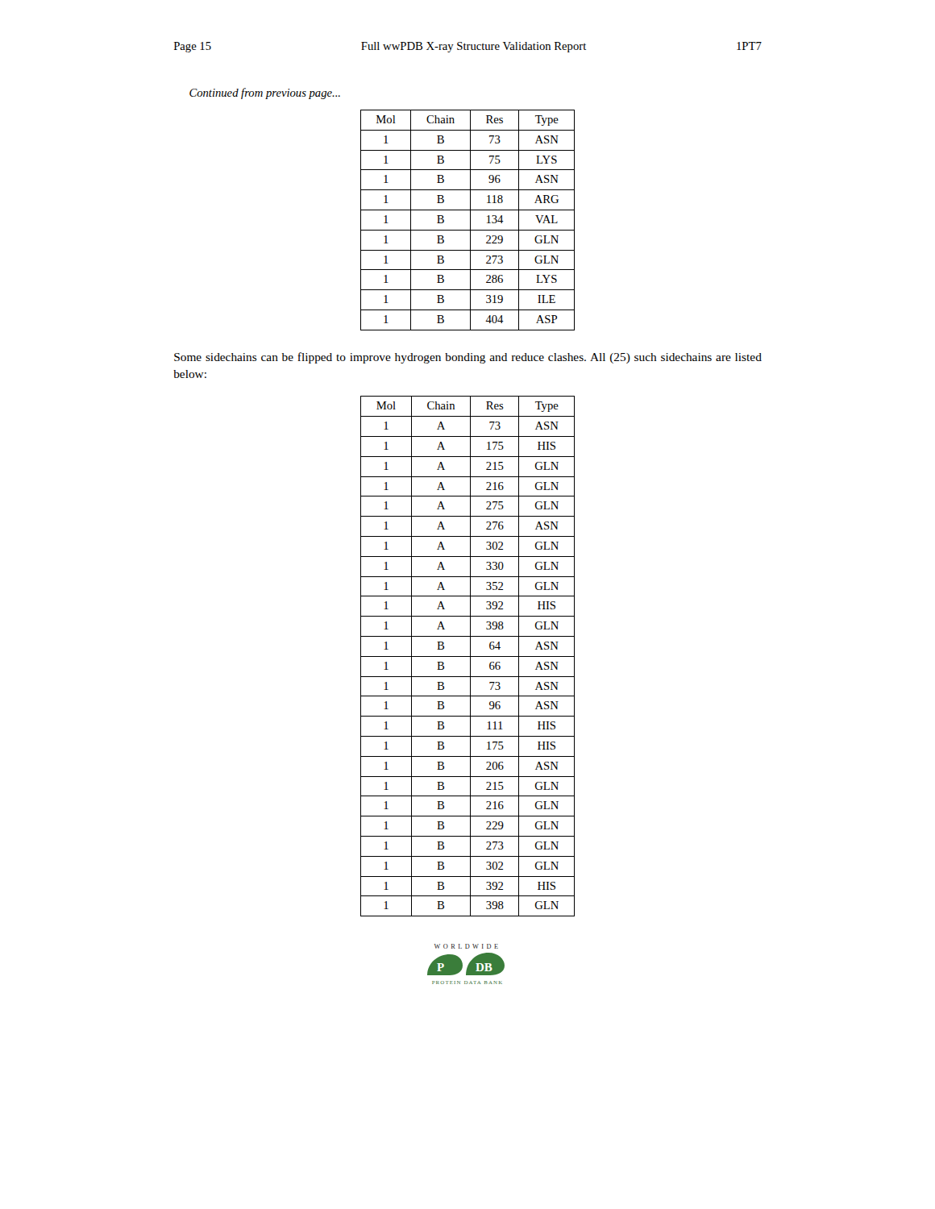Page 15 Full wwPDB X-ray Structure Validation Report 1PT7
Continued from previous page...
| Mol | Chain | Res | Type |
| --- | --- | --- | --- |
| 1 | B | 73 | ASN |
| 1 | B | 75 | LYS |
| 1 | B | 96 | ASN |
| 1 | B | 118 | ARG |
| 1 | B | 134 | VAL |
| 1 | B | 229 | GLN |
| 1 | B | 273 | GLN |
| 1 | B | 286 | LYS |
| 1 | B | 319 | ILE |
| 1 | B | 404 | ASP |
Some sidechains can be flipped to improve hydrogen bonding and reduce clashes. All (25) such sidechains are listed below:
| Mol | Chain | Res | Type |
| --- | --- | --- | --- |
| 1 | A | 73 | ASN |
| 1 | A | 175 | HIS |
| 1 | A | 215 | GLN |
| 1 | A | 216 | GLN |
| 1 | A | 275 | GLN |
| 1 | A | 276 | ASN |
| 1 | A | 302 | GLN |
| 1 | A | 330 | GLN |
| 1 | A | 352 | GLN |
| 1 | A | 392 | HIS |
| 1 | A | 398 | GLN |
| 1 | B | 64 | ASN |
| 1 | B | 66 | ASN |
| 1 | B | 73 | ASN |
| 1 | B | 96 | ASN |
| 1 | B | 111 | HIS |
| 1 | B | 175 | HIS |
| 1 | B | 206 | ASN |
| 1 | B | 215 | GLN |
| 1 | B | 216 | GLN |
| 1 | B | 229 | GLN |
| 1 | B | 273 | GLN |
| 1 | B | 302 | GLN |
| 1 | B | 392 | HIS |
| 1 | B | 398 | GLN |
WORLDWIDE
P DB
PROTEIN DATA BANK